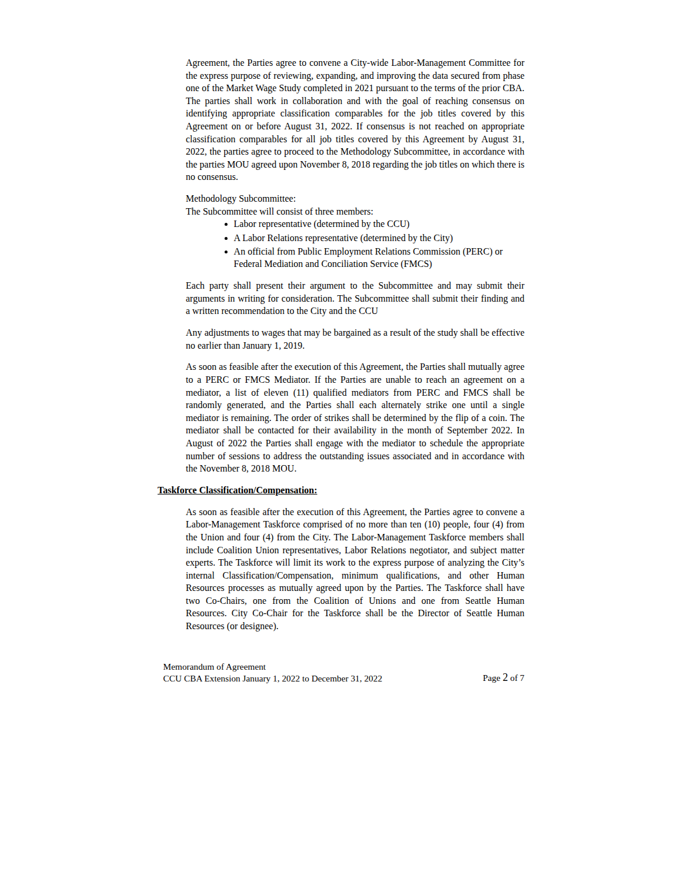Agreement, the Parties agree to convene a City-wide Labor-Management Committee for the express purpose of reviewing, expanding, and improving the data secured from phase one of the Market Wage Study completed in 2021 pursuant to the terms of the prior CBA. The parties shall work in collaboration and with the goal of reaching consensus on identifying appropriate classification comparables for the job titles covered by this Agreement on or before August 31, 2022. If consensus is not reached on appropriate classification comparables for all job titles covered by this Agreement by August 31, 2022, the parties agree to proceed to the Methodology Subcommittee, in accordance with the parties MOU agreed upon November 8, 2018 regarding the job titles on which there is no consensus.
Methodology Subcommittee:
The Subcommittee will consist of three members:
Labor representative (determined by the CCU)
A Labor Relations representative (determined by the City)
An official from Public Employment Relations Commission (PERC) or Federal Mediation and Conciliation Service (FMCS)
Each party shall present their argument to the Subcommittee and may submit their arguments in writing for consideration. The Subcommittee shall submit their finding and a written recommendation to the City and the CCU
Any adjustments to wages that may be bargained as a result of the study shall be effective no earlier than January 1, 2019.
As soon as feasible after the execution of this Agreement, the Parties shall mutually agree to a PERC or FMCS Mediator. If the Parties are unable to reach an agreement on a mediator, a list of eleven (11) qualified mediators from PERC and FMCS shall be randomly generated, and the Parties shall each alternately strike one until a single mediator is remaining. The order of strikes shall be determined by the flip of a coin. The mediator shall be contacted for their availability in the month of September 2022. In August of 2022 the Parties shall engage with the mediator to schedule the appropriate number of sessions to address the outstanding issues associated and in accordance with the November 8, 2018 MOU.
Taskforce Classification/Compensation:
As soon as feasible after the execution of this Agreement, the Parties agree to convene a Labor-Management Taskforce comprised of no more than ten (10) people, four (4) from the Union and four (4) from the City. The Labor-Management Taskforce members shall include Coalition Union representatives, Labor Relations negotiator, and subject matter experts. The Taskforce will limit its work to the express purpose of analyzing the City’s internal Classification/Compensation, minimum qualifications, and other Human Resources processes as mutually agreed upon by the Parties. The Taskforce shall have two Co-Chairs, one from the Coalition of Unions and one from Seattle Human Resources. City Co-Chair for the Taskforce shall be the Director of Seattle Human Resources (or designee).
Memorandum of Agreement
CCU CBA Extension January 1, 2022 to December 31, 2022
Page 2 of 7